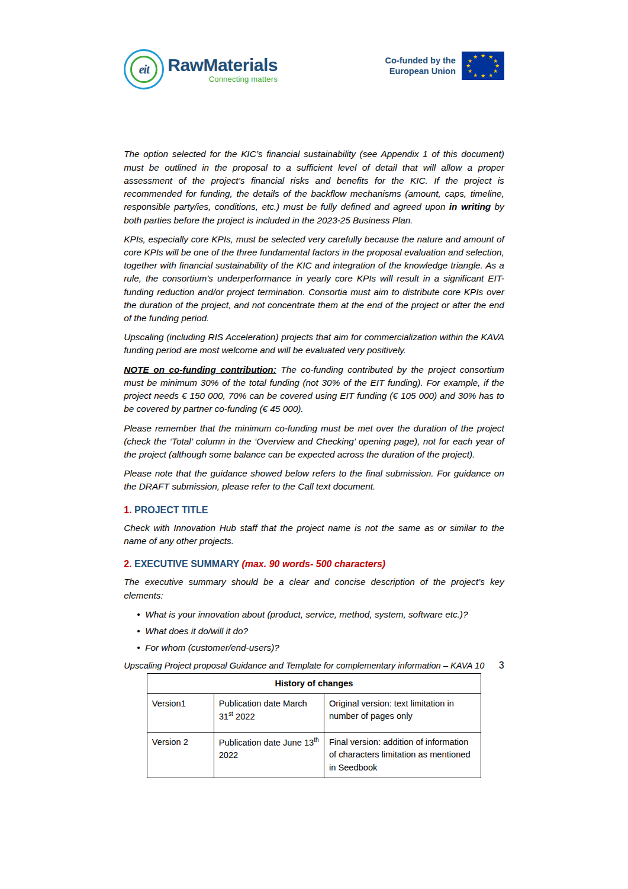eit
RawMaterials
Connecting matters
Co-funded by the
European Union
★ ★ ★ ★ ★ ★ ★ ★ ★ ★ ★ ★
The option selected for the KIC’s financial sustainability (see Appendix 1 of this document) must be outlined in the proposal to a sufficient level of detail that will allow a proper assessment of the project’s financial risks and benefits for the KIC. If the project is recommended for funding, the details of the backflow mechanisms (amount, caps, timeline, responsible party/ies, conditions, etc.) must be fully defined and agreed upon in writing by both parties before the project is included in the 2023-25 Business Plan.
KPIs, especially core KPIs, must be selected very carefully because the nature and amount of core KPIs will be one of the three fundamental factors in the proposal evaluation and selection, together with financial sustainability of the KIC and integration of the knowledge triangle. As a rule, the consortium’s underperformance in yearly core KPIs will result in a significant EIT-funding reduction and/or project termination. Consortia must aim to distribute core KPIs over the duration of the project, and not concentrate them at the end of the project or after the end of the funding period.
Upscaling (including RIS Acceleration) projects that aim for commercialization within the KAVA funding period are most welcome and will be evaluated very positively.
NOTE on co-funding contribution: The co-funding contributed by the project consortium must be minimum 30% of the total funding (not 30% of the EIT funding). For example, if the project needs € 150 000, 70% can be covered using EIT funding (€ 105 000) and 30% has to be covered by partner co-funding (€ 45 000).
Please remember that the minimum co-funding must be met over the duration of the project (check the ‘Total’ column in the ‘Overview and Checking’ opening page), not for each year of the project (although some balance can be expected across the duration of the project).
Please note that the guidance showed below refers to the final submission. For guidance on the DRAFT submission, please refer to the Call text document.
1. PROJECT TITLE
Check with Innovation Hub staff that the project name is not the same as or similar to the name of any other projects.
2. EXECUTIVE SUMMARY (max. 90 words- 500 characters)
The executive summary should be a clear and concise description of the project’s key elements:
What is your innovation about (product, service, method, system, software etc.)?
What does it do/will it do?
For whom (customer/end-users)?
Upscaling Project proposal Guidance and Template for complementary information – KAVA 10 3
| History of changes |
| --- |
| Version1 | Publication date March 31 st 2022 | Original version: text limitation in number of pages only |
| Version 2 | Publication date June 13 th 2022 | Final version: addition of information of characters limitation as mentioned in Seedbook |